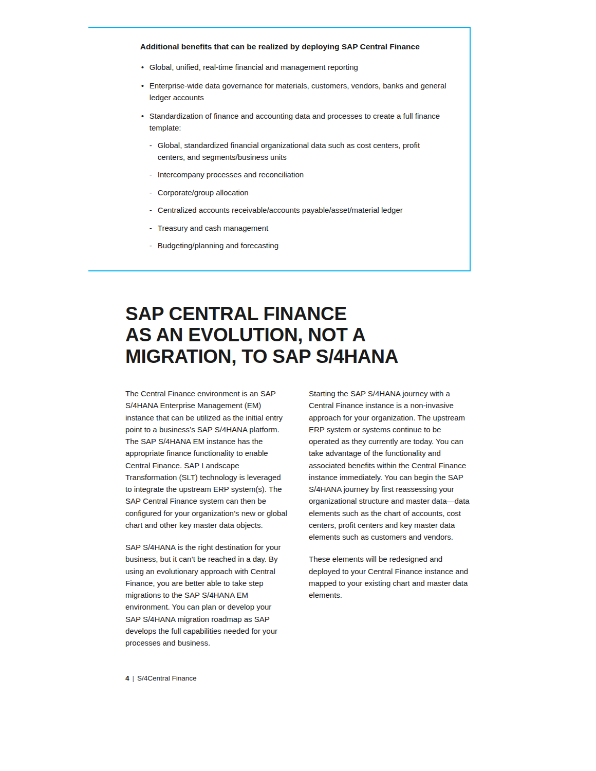Additional benefits that can be realized by deploying SAP Central Finance
Global, unified, real-time financial and management reporting
Enterprise-wide data governance for materials, customers, vendors, banks and general ledger accounts
Standardization of finance and accounting data and processes to create a full finance template:
Global, standardized financial organizational data such as cost centers, profit centers, and segments/business units
Intercompany processes and reconciliation
Corporate/group allocation
Centralized accounts receivable/accounts payable/asset/material ledger
Treasury and cash management
Budgeting/planning and forecasting
SAP Central Finance
as an Evolution, not a
Migration, to SAP S/4HANA
The Central Finance environment is an SAP S/4HANA Enterprise Management (EM) instance that can be utilized as the initial entry point to a business’s SAP S/4HANA platform. The SAP S/4HANA EM instance has the appropriate finance functionality to enable Central Finance. SAP Landscape Transformation (SLT) technology is leveraged to integrate the upstream ERP system(s). The SAP Central Finance system can then be configured for your organization’s new or global chart and other key master data objects.
SAP S/4HANA is the right destination for your business, but it can’t be reached in a day. By using an evolutionary approach with Central Finance, you are better able to take step migrations to the SAP S/4HANA EM environment. You can plan or develop your SAP S/4HANA migration roadmap as SAP develops the full capabilities needed for your processes and business.
Starting the SAP S/4HANA journey with a Central Finance instance is a non-invasive approach for your organization. The upstream ERP system or systems continue to be operated as they currently are today. You can take advantage of the functionality and associated benefits within the Central Finance instance immediately. You can begin the SAP S/4HANA journey by first reassessing your organizational structure and master data—data elements such as the chart of accounts, cost centers, profit centers and key master data elements such as customers and vendors.
These elements will be redesigned and deployed to your Central Finance instance and mapped to your existing chart and master data elements.
4|S/4Central Finance